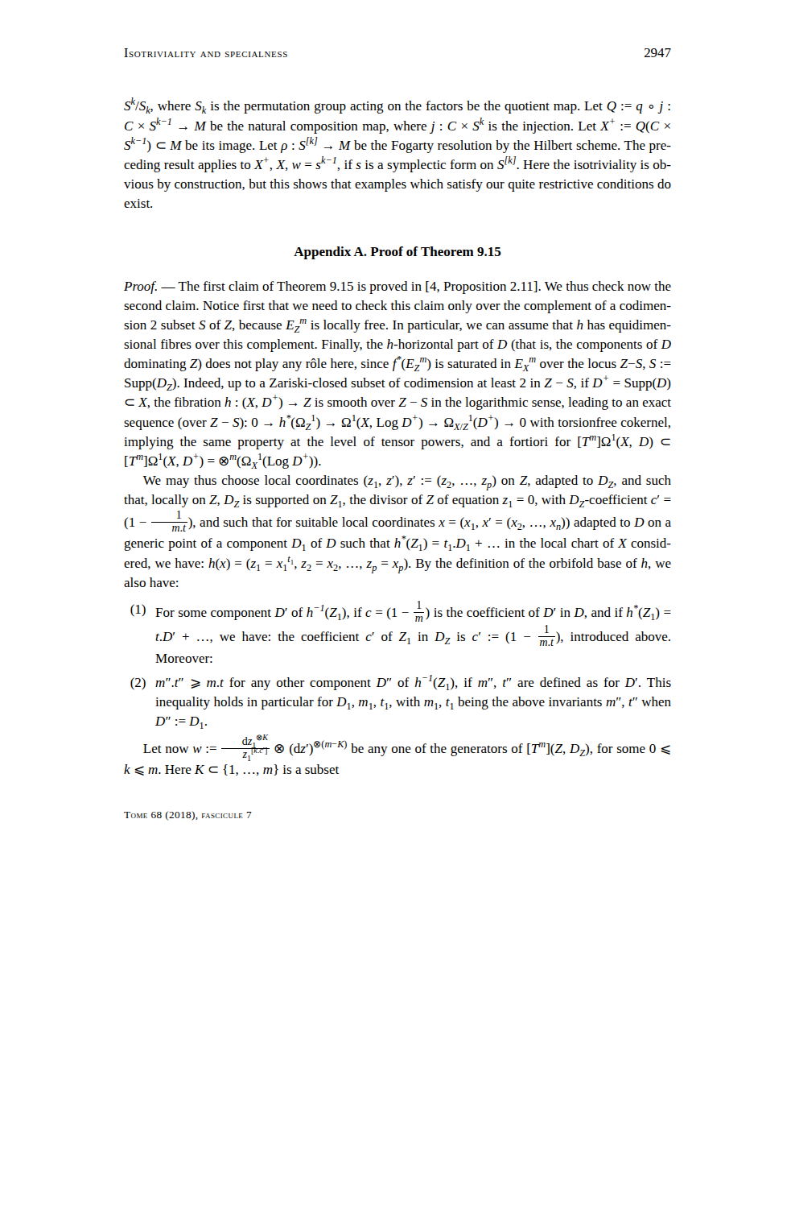Isotriviality and specialness 2947
Sk/Sk, where Sk is the permutation group acting on the factors be the quotient map. Let Q := q ∘ j : C × Sk−1 → M be the natural composition map, where j : C × Sk is the injection. Let X+ := Q(C × Sk−1) ⊂ M be its image. Let ρ : S[k] → M be the Fogarty resolution by the Hilbert scheme. The preceding result applies to X+, X, w = sk−1, if s is a symplectic form on S[k]. Here the isotriviality is obvious by construction, but this shows that examples which satisfy our quite restrictive conditions do exist.
Appendix A. Proof of Theorem 9.15
Proof. — The first claim of Theorem 9.15 is proved in [4, Proposition 2.11]. We thus check now the second claim. Notice first that we need to check this claim only over the complement of a codimension 2 subset S of Z, because EZm is locally free. In particular, we can assume that h has equidimensional fibres over this complement. Finally, the h-horizontal part of D (that is, the components of D dominating Z) does not play any rôle here, since f*(EZm) is saturated in EXm over the locus Z−S, S := Supp(DZ). Indeed, up to a Zariski-closed subset of codimension at least 2 in Z − S, if D+ = Supp(D) ⊂ X, the fibration h : (X, D+) → Z is smooth over Z − S in the logarithmic sense, leading to an exact sequence (over Z − S): 0 → h*(ΩZ1) → Ω1(X, Log D+) → ΩX/Z1(D+) → 0 with torsionfree cokernel, implying the same property at the level of tensor powers, and a fortiori for [Tm]Ω1(X, D) ⊂ [Tm]Ω1(X, D+) = ⊗m(ΩX1(Log D+)).
We may thus choose local coordinates (z1, z′), z′ := (z2, …, zp) on Z, adapted to DZ, and such that, locally on Z, DZ is supported on Z1, the divisor of Z of equation z1 = 0, with DZ-coefficient c′ = (1 − 1 m.t), and such that for suitable local coordinates x = (x1, x′ = (x2, …, xn)) adapted to D on a generic point of a component D1 of D such that h*(Z1) = t1.D1 + … in the local chart of X considered, we have: h(x) = (z1 = x1t1, z2 = x2, …, zp = xp). By the definition of the orbifold base of h, we also have:
For some component D′ of h−1(Z1), if c = (1 − 1 m) is the coefficient of D′ in D, and if h*(Z1) = t.D′ + …, we have: the coefficient c′ of Z1 in DZ is c′ := (1 − 1 m.t), introduced above. Moreover:
m″.t″ ⩾ m.t for any other component D″ of h−1(Z1), if m″, t″ are defined as for D′. This inequality holds in particular for D1, m1, t1, with m1, t1 being the above invariants m″, t″ when D″ := D1.
Let now w := dz1⊗K z1[k.c′] ⊗ (dz′)⊗(m−K) be any one of the generators of [Tm](Z, DZ), for some 0 ⩽ k ⩽ m. Here K ⊂ {1, …, m} is a subset
Tome 68 (2018), fascicule 7